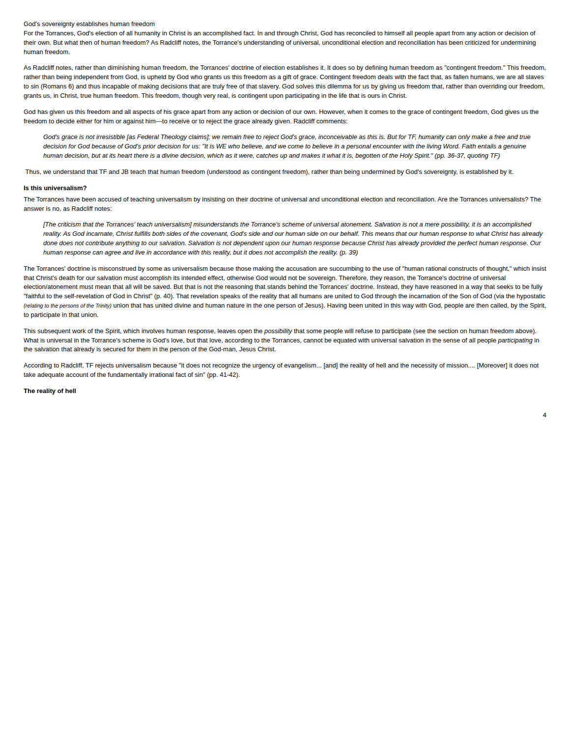God's sovereignty establishes human freedom
For the Torrances, God's election of all humanity in Christ is an accomplished fact. In and through Christ, God has reconciled to himself all people apart from any action or decision of their own. But what then of human freedom? As Radcliff notes, the Torrance's understanding of universal, unconditional election and reconciliation has been criticized for undermining human freedom.
As Radcliff notes, rather than diminishing human freedom, the Torrances' doctrine of election establishes it. It does so by defining human freedom as "contingent freedom." This freedom, rather than being independent from God, is upheld by God who grants us this freedom as a gift of grace. Contingent freedom deals with the fact that, as fallen humans, we are all slaves to sin (Romans 6) and thus incapable of making decisions that are truly free of that slavery. God solves this dilemma for us by giving us freedom that, rather than overriding our freedom, grants us, in Christ, true human freedom. This freedom, though very real, is contingent upon participating in the life that is ours in Christ.
God has given us this freedom and all aspects of his grace apart from any action or decision of our own. However, when it comes to the grace of contingent freedom, God gives us the freedom to decide either for him or against him---to receive or to reject the grace already given. Radcliff comments:
God's grace is not irresistible [as Federal Theology claims]; we remain free to reject God's grace, inconceivable as this is. But for TF, humanity can only make a free and true decision for God because of God's prior decision for us: "It is WE who believe, and we come to believe in a personal encounter with the living Word. Faith entails a genuine human decision, but at its heart there is a divine decision, which as it were, catches up and makes it what it is, begotten of the Holy Spirit." (pp. 36-37, quoting TF)
Thus, we understand that TF and JB teach that human freedom (understood as contingent freedom), rather than being undermined by God's sovereignty, is established by it.
Is this universalism?
The Torrances have been accused of teaching universalism by insisting on their doctrine of universal and unconditional election and reconciliation. Are the Torrances universalists? The answer is no, as Radcliff notes:
[The criticism that the Torrances' teach universalism] misunderstands the Torrance's scheme of universal atonement. Salvation is not a mere possibility, it is an accomplished reality. As God incarnate, Christ fulfills both sides of the covenant, God's side and our human side on our behalf. This means that our human response to what Christ has already done does not contribute anything to our salvation. Salvation is not dependent upon our human response because Christ has already provided the perfect human response. Our human response can agree and live in accordance with this reality, but it does not accomplish the reality. (p. 39)
The Torrances' doctrine is misconstrued by some as universalism because those making the accusation are succumbing to the use of "human rational constructs of thought," which insist that Christ's death for our salvation must accomplish its intended effect, otherwise God would not be sovereign. Therefore, they reason, the Torrance's doctrine of universal election/atonement must mean that all will be saved. But that is not the reasoning that stands behind the Torrances' doctrine. Instead, they have reasoned in a way that seeks to be fully "faithful to the self-revelation of God in Christ" (p. 40). That revelation speaks of the reality that all humans are united to God through the incarnation of the Son of God (via the hypostatic (relating to the persons of the Trinity) union that has united divine and human nature in the one person of Jesus). Having been united in this way with God, people are then called, by the Spirit, to participate in that union.
This subsequent work of the Spirit, which involves human response, leaves open the possibility that some people will refuse to participate (see the section on human freedom above). What is universal in the Torrance's scheme is God's love, but that love, according to the Torrances, cannot be equated with universal salvation in the sense of all people participating in the salvation that already is secured for them in the person of the God-man, Jesus Christ.
According to Radcliff, TF rejects universalism because "it does not recognize the urgency of evangelism... [and] the reality of hell and the necessity of mission.... [Moreover] it does not take adequate account of the fundamentally irrational fact of sin" (pp. 41-42).
The reality of hell
4